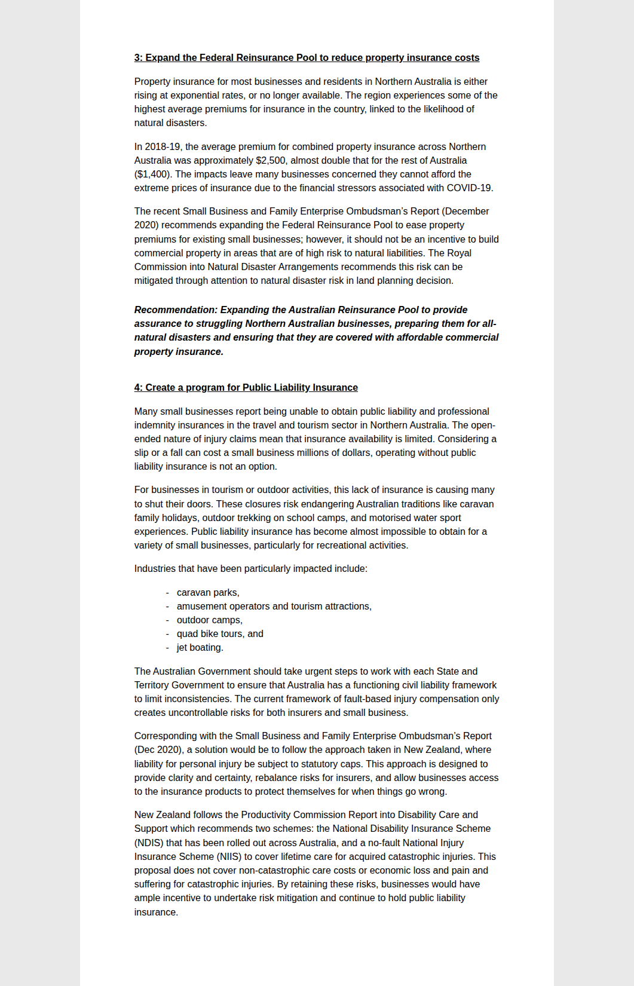3: Expand the Federal Reinsurance Pool to reduce property insurance costs
Property insurance for most businesses and residents in Northern Australia is either rising at exponential rates, or no longer available. The region experiences some of the highest average premiums for insurance in the country, linked to the likelihood of natural disasters.
In 2018-19, the average premium for combined property insurance across Northern Australia was approximately $2,500, almost double that for the rest of Australia ($1,400). The impacts leave many businesses concerned they cannot afford the extreme prices of insurance due to the financial stressors associated with COVID-19.
The recent Small Business and Family Enterprise Ombudsman’s Report (December 2020) recommends expanding the Federal Reinsurance Pool to ease property premiums for existing small businesses; however, it should not be an incentive to build commercial property in areas that are of high risk to natural liabilities. The Royal Commission into Natural Disaster Arrangements recommends this risk can be mitigated through attention to natural disaster risk in land planning decision.
Recommendation: Expanding the Australian Reinsurance Pool to provide assurance to struggling Northern Australian businesses, preparing them for all-natural disasters and ensuring that they are covered with affordable commercial property insurance.
4: Create a program for Public Liability Insurance
Many small businesses report being unable to obtain public liability and professional indemnity insurances in the travel and tourism sector in Northern Australia. The open-ended nature of injury claims mean that insurance availability is limited. Considering a slip or a fall can cost a small business millions of dollars, operating without public liability insurance is not an option.
For businesses in tourism or outdoor activities, this lack of insurance is causing many to shut their doors. These closures risk endangering Australian traditions like caravan family holidays, outdoor trekking on school camps, and motorised water sport experiences. Public liability insurance has become almost impossible to obtain for a variety of small businesses, particularly for recreational activities.
Industries that have been particularly impacted include:
caravan parks,
amusement operators and tourism attractions,
outdoor camps,
quad bike tours, and
jet boating.
The Australian Government should take urgent steps to work with each State and Territory Government to ensure that Australia has a functioning civil liability framework to limit inconsistencies. The current framework of fault-based injury compensation only creates uncontrollable risks for both insurers and small business.
Corresponding with the Small Business and Family Enterprise Ombudsman’s Report (Dec 2020), a solution would be to follow the approach taken in New Zealand, where liability for personal injury be subject to statutory caps. This approach is designed to provide clarity and certainty, rebalance risks for insurers, and allow businesses access to the insurance products to protect themselves for when things go wrong.
New Zealand follows the Productivity Commission Report into Disability Care and Support which recommends two schemes: the National Disability Insurance Scheme (NDIS) that has been rolled out across Australia, and a no-fault National Injury Insurance Scheme (NIIS) to cover lifetime care for acquired catastrophic injuries. This proposal does not cover non-catastrophic care costs or economic loss and pain and suffering for catastrophic injuries. By retaining these risks, businesses would have ample incentive to undertake risk mitigation and continue to hold public liability insurance.